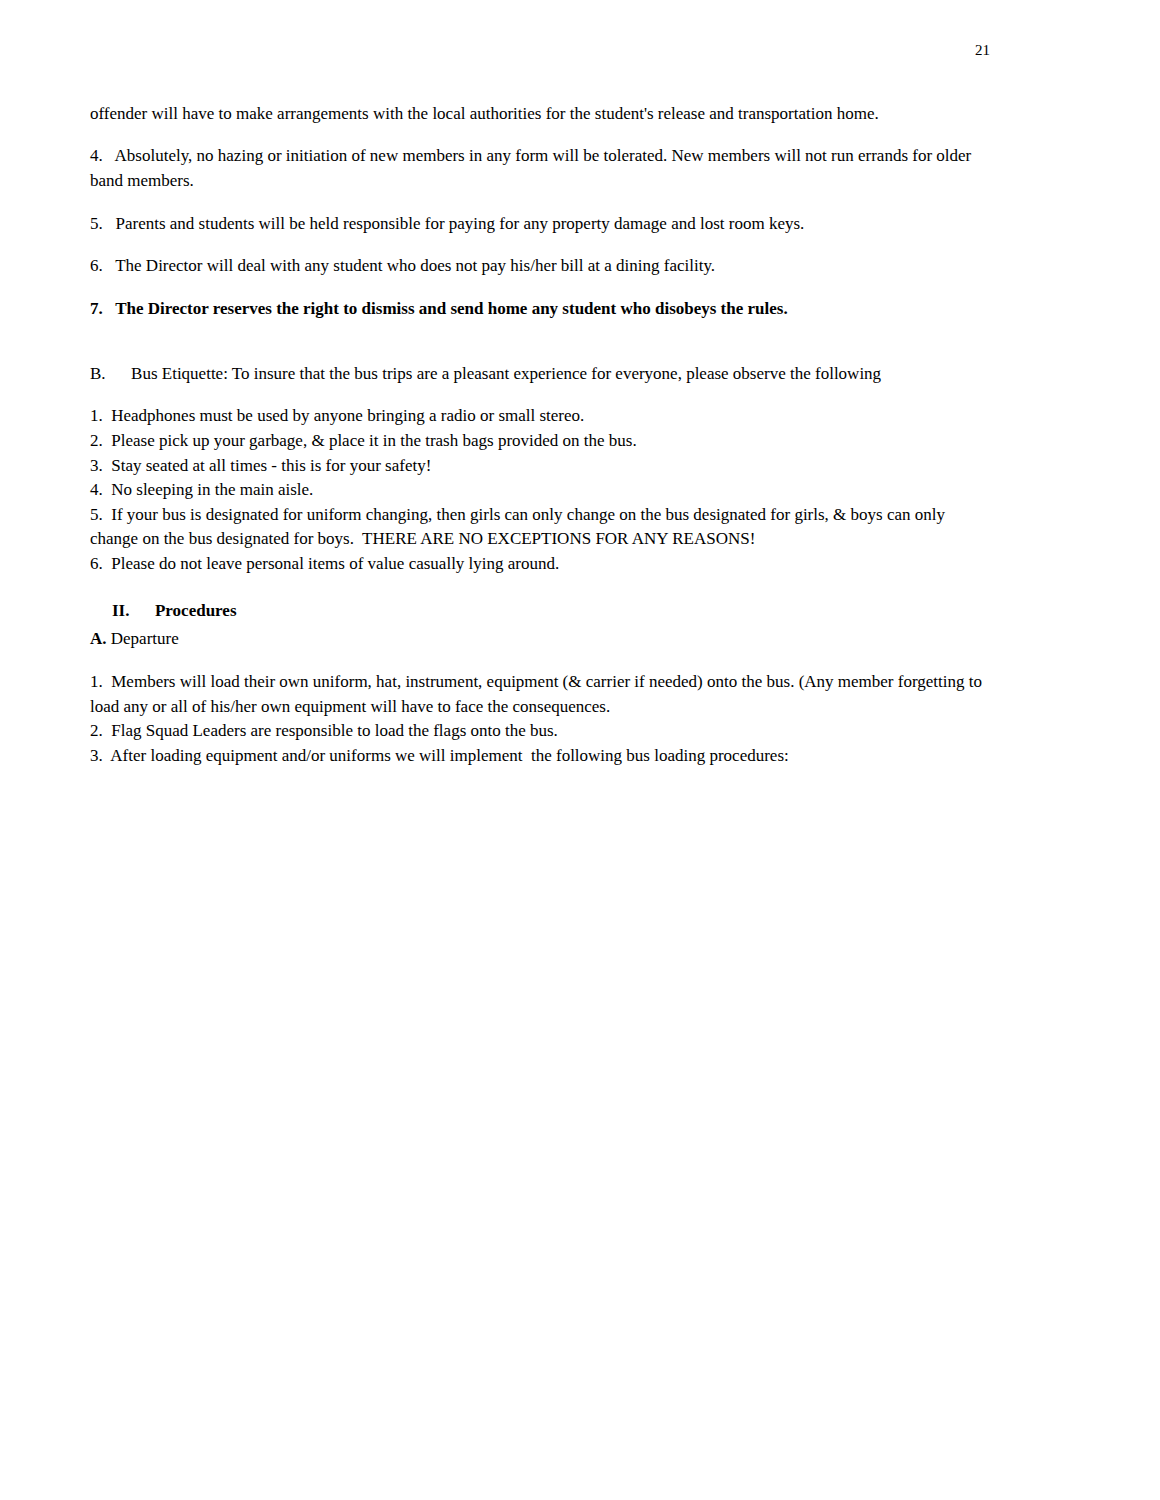21
offender will have to make arrangements with the local authorities for the student's release and transportation home.
4. Absolutely, no hazing or initiation of new members in any form will be tolerated. New members will not run errands for older band members.
5. Parents and students will be held responsible for paying for any property damage and lost room keys.
6. The Director will deal with any student who does not pay his/her bill at a dining facility.
7. The Director reserves the right to dismiss and send home any student who disobeys the rules.
B. Bus Etiquette: To insure that the bus trips are a pleasant experience for everyone, please observe the following
1. Headphones must be used by anyone bringing a radio or small stereo.
2. Please pick up your garbage, & place it in the trash bags provided on the bus.
3. Stay seated at all times - this is for your safety!
4. No sleeping in the main aisle.
5. If your bus is designated for uniform changing, then girls can only change on the bus designated for girls, & boys can only change on the bus designated for boys. THERE ARE NO EXCEPTIONS FOR ANY REASONS!
6. Please do not leave personal items of value casually lying around.
II. Procedures
A. Departure
1. Members will load their own uniform, hat, instrument, equipment (& carrier if needed) onto the bus. (Any member forgetting to load any or all of his/her own equipment will have to face the consequences.
2. Flag Squad Leaders are responsible to load the flags onto the bus.
3. After loading equipment and/or uniforms we will implement the following bus loading procedures: